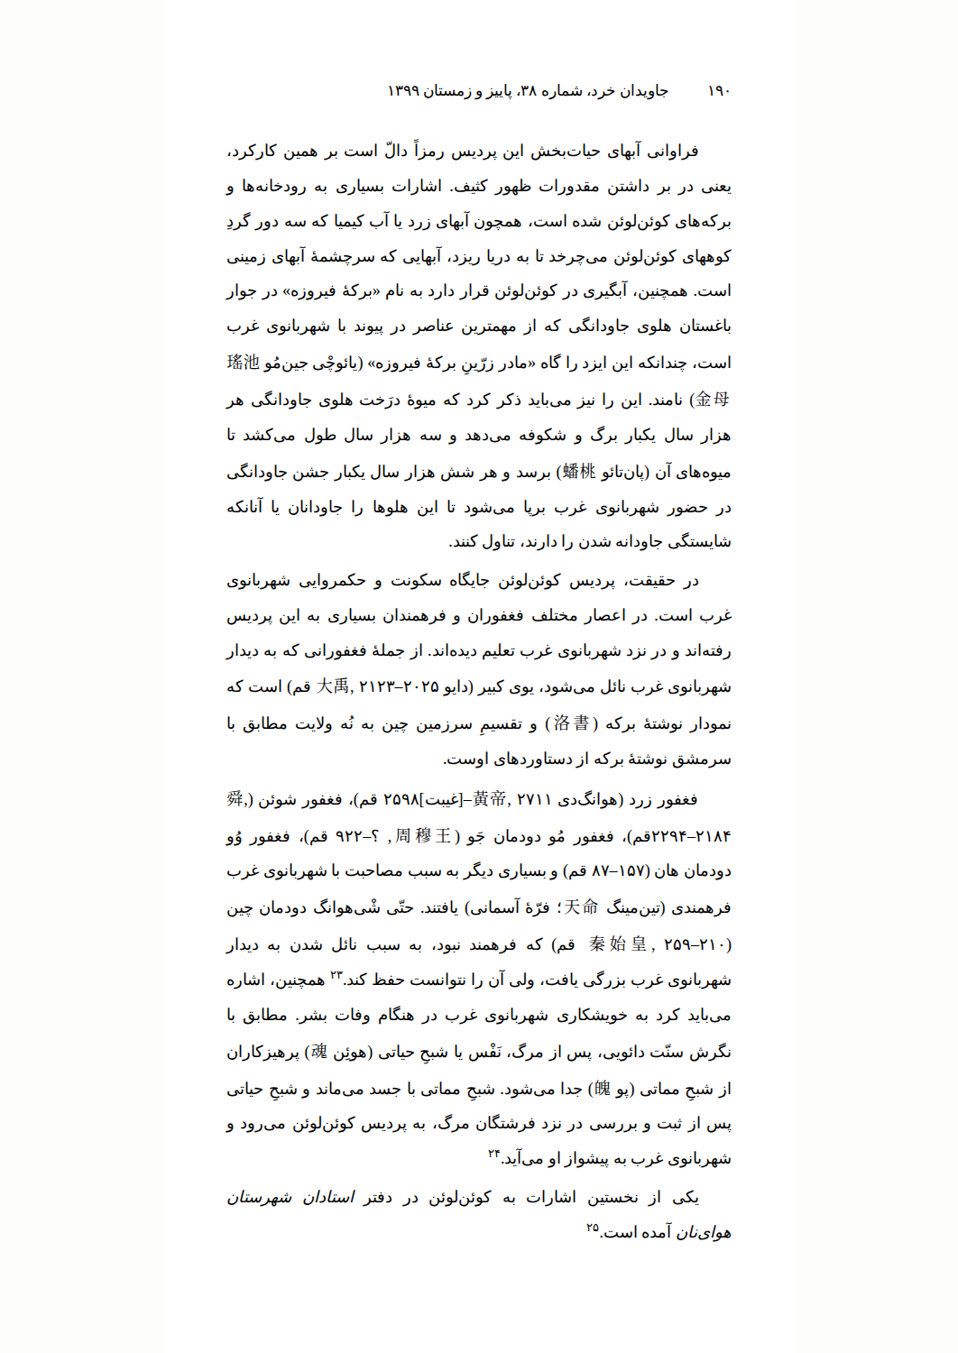۱۹۰ جاویدان خرد، شماره ۳۸، پاییز و زمستان ۱۳۹۹
فراوانی آبهای حیات‌بخش این پردیس رمزاً دالّ است بر همین کارکرد، یعنی در بر داشتن مقدورات ظهور کثیف. اشارات بسیاری به رودخانه‌ها و برکه‌های کوئن‌لوئن شده است، همچون آبهای زرد یا آب کیمیا که سه دور گردِ کوههای کوئن‌لوئن می‌چرخد تا به دریا ریزد، آبهایی که سرچشمهٔ آبهای زمینی است. همچنین، آبگیری در کوئن‌لوئن قرار دارد به نام «برکهٔ فیروزه» در جوار باغستان هلوی جاودانگی که از مهمترین عناصر در پیوند با شهربانوی غرب است، چندانکه این ایزد را گاه «مادر زرّینِ برکهٔ فیروزه» (یائوچْی جین‌مُو 瑤池金母) نامند. این را نیز می‌باید ذکر کرد که میوهٔ درَخت هلوی جاودانگی هر هزار سال یکبار برگ و شکوفه می‌دهد و سه هزار سال طول می‌کشد تا میوه‌های آن (پان‌تائو 蟠桃) برسد و هر شش هزار سال یکبار جشن جاودانگی در حضور شهربانوی غرب برپا می‌شود تا این هلوها را جاودانان یا آنانکه شایستگی جاودانه شدن را دارند، تناول کنند.
در حقیقت، پردیس کوئن‌لوئن جایگاه سکونت و حکمروایی شهربانوی غرب است. در اعصار مختلف فغفوران و فرهمندان بسیاری به این پردیس رفته‌اند و در نزد شهربانوی غرب تعلیم دیده‌اند. از جملهٔ فغفورانی که به دیدار شهربانوی غرب نائل می‌شود، یوی کبیر (دایو 大禹, ۲۱۲۳–۲۰۲۵ قم) است که نمودار نوشتهٔ برکه (洛書) و تقسیمِ سرزمین چین به نُه ولایت مطابق با سرمشق نوشتهٔ برکه از دستاوردهای اوست.
فغفور زرد (هوانگ‌دی 黃帝, ۲۷۱۱–[غیبت]۲۵۹۸ قم)، فغفور شوئن (舜, ۲۲۹۴–۲۱۸۴قم)، فغفور مُو دودمان جَو (周穆王, ؟–۹۲۲ قم)، فغفور وُو دودمان هان (۱۵۷–۸۷ قم) و بسیاری دیگر به سبب مصاحبت با شهربانوی غرب فرهمندی (تین‌مینگ 天命؛ فرّهٔ آسمانی) یافتند. حتّی شْی‌هوانگ دودمان چین (秦始皇, ۲۵۹–۲۱۰ قم) که فرهمند نبود، به سبب نائل شدن به دیدار شهربانوی غرب بزرگی یافت، ولی آن را نتوانست حفظ کند.۲۳ همچنین، اشاره می‌باید کرد به خویشکاری شهربانوی غرب در هنگام وفات بشر. مطابق با نگرش سنّت دائویی، پس از مرگ، نَفْس یا شبحِ حیاتی (هوئِن 魂) پرهیزکاران از شبحِ مماتی (پو 魄) جدا می‌شود. شبحِ مماتی با جسد می‌ماند و شبحِ حیاتی پس از ثبت و بررسی در نزد فرشتگان مرگ، به پردیس کوئن‌لوئن می‌رود و شهربانوی غرب به پیشواز او می‌آید.۲۴
یکی از نخستین اشارات به کوئن‌لوئن در دفتر استادان شهرستان هوای‌نان آمده است.۲۵